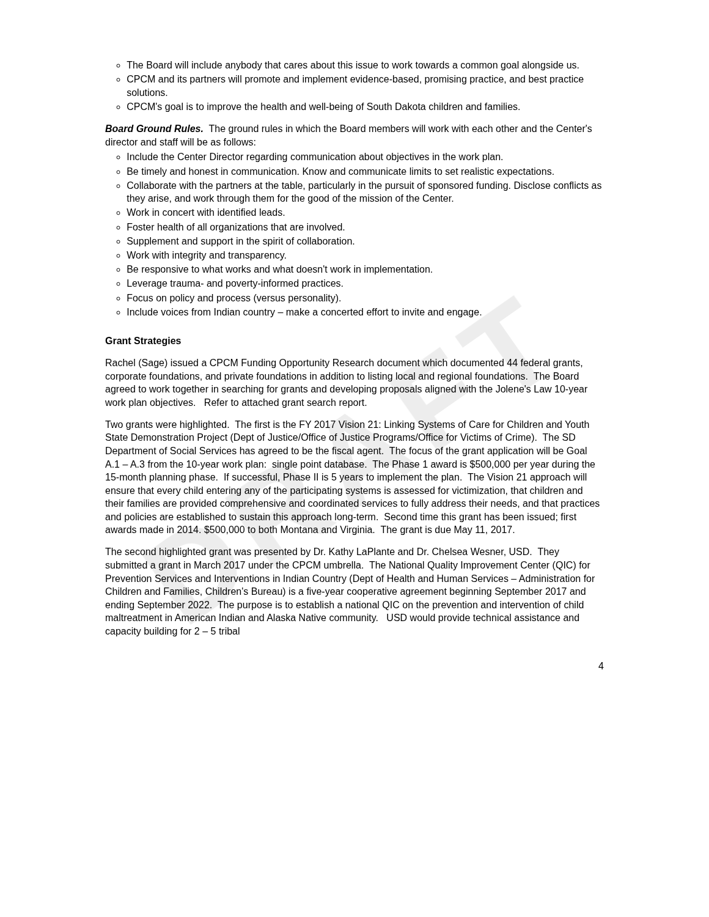DRAFT
The Board will include anybody that cares about this issue to work towards a common goal alongside us.
CPCM and its partners will promote and implement evidence-based, promising practice, and best practice solutions.
CPCM's goal is to improve the health and well-being of South Dakota children and families.
Board Ground Rules. The ground rules in which the Board members will work with each other and the Center's director and staff will be as follows:
Include the Center Director regarding communication about objectives in the work plan.
Be timely and honest in communication. Know and communicate limits to set realistic expectations.
Collaborate with the partners at the table, particularly in the pursuit of sponsored funding. Disclose conflicts as they arise, and work through them for the good of the mission of the Center.
Work in concert with identified leads.
Foster health of all organizations that are involved.
Supplement and support in the spirit of collaboration.
Work with integrity and transparency.
Be responsive to what works and what doesn't work in implementation.
Leverage trauma- and poverty-informed practices.
Focus on policy and process (versus personality).
Include voices from Indian country – make a concerted effort to invite and engage.
Grant Strategies
Rachel (Sage) issued a CPCM Funding Opportunity Research document which documented 44 federal grants, corporate foundations, and private foundations in addition to listing local and regional foundations. The Board agreed to work together in searching for grants and developing proposals aligned with the Jolene's Law 10-year work plan objectives. Refer to attached grant search report.
Two grants were highlighted. The first is the FY 2017 Vision 21: Linking Systems of Care for Children and Youth State Demonstration Project (Dept of Justice/Office of Justice Programs/Office for Victims of Crime). The SD Department of Social Services has agreed to be the fiscal agent. The focus of the grant application will be Goal A.1 – A.3 from the 10-year work plan: single point database. The Phase 1 award is $500,000 per year during the 15-month planning phase. If successful, Phase II is 5 years to implement the plan. The Vision 21 approach will ensure that every child entering any of the participating systems is assessed for victimization, that children and their families are provided comprehensive and coordinated services to fully address their needs, and that practices and policies are established to sustain this approach long-term. Second time this grant has been issued; first awards made in 2014. $500,000 to both Montana and Virginia. The grant is due May 11, 2017.
The second highlighted grant was presented by Dr. Kathy LaPlante and Dr. Chelsea Wesner, USD. They submitted a grant in March 2017 under the CPCM umbrella. The National Quality Improvement Center (QIC) for Prevention Services and Interventions in Indian Country (Dept of Health and Human Services – Administration for Children and Families, Children's Bureau) is a five-year cooperative agreement beginning September 2017 and ending September 2022. The purpose is to establish a national QIC on the prevention and intervention of child maltreatment in American Indian and Alaska Native community. USD would provide technical assistance and capacity building for 2 – 5 tribal
4